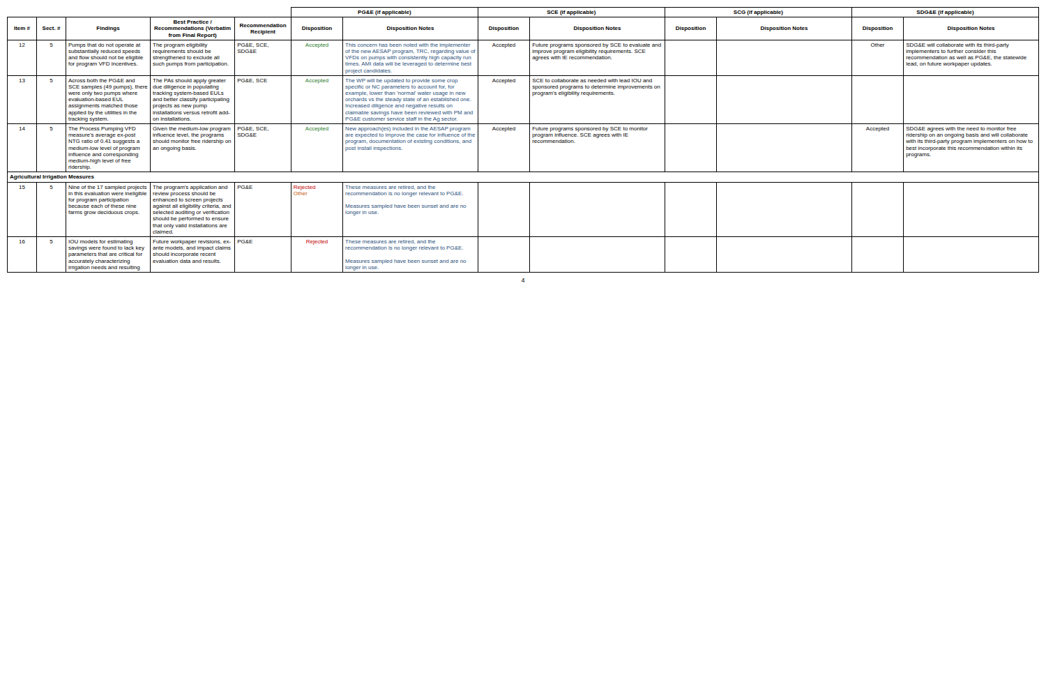| | PG&E (if applicable) | SCE (if applicable) | SCG (if applicable) | SDG&E (if applicable) |
| --- | --- | --- | --- | --- |
| Item # | Sect. # | Findings | Best Practice / Recommendations (Verbatim from Final Report) | Recommendation Recipient | Disposition | Disposition Notes | Disposition | Disposition Notes | Disposition | Disposition Notes | Disposition | Disposition Notes |
| 12 | 5 | Pumps that do not operate at substantially reduced speeds and flow should not be eligible for program VFD incentives. | The program eligibility requirements should be strengthened to exclude all such pumps from participation. | PG&E, SCE, SDG&E | Accepted | This concern has been noted with the implementer of the new AESAP program, TRC, regarding value of VFDs on pumps with consistently high capacity run times. AMI data will be leveraged to determine best project candidates. | Accepted | Future programs sponsored by SCE to evaluate and improve program eligibility requirements. SCE agrees with IE recommendation. | | | Other | SDG&E will collaborate with its third-party implementers to further consider this recommendation as well as PG&E, the statewide lead, on future workpaper updates. |
| 13 | 5 | Across both the PG&E and SCE samples (49 pumps), there were only two pumps where evaluation-based EUL assignments matched those applied by the utilities in the tracking system. | The PAs should apply greater due diligence in populating tracking system-based EULs and better classify participating projects as new pump installations versus retrofit add-on installations. | PG&E, SCE | Accepted | The WP will be updated to provide some crop specific or NC parameters to account for, for example, lower than 'normal' water usage in new orchards vs the steady state of an established one. Increased diligence and negative results on claimable savings have been reviewed with PM and PG&E customer service staff in the Ag sector. | Accepted | SCE to collaborate as needed with lead IOU and sponsored programs to determine improvements on program's eligibility requirements. | | | | |
| 14 | 5 | The Process Pumping VFD measure's average ex-post NTG ratio of 0.41 suggests a medium-low level of program influence and corresponding medium-high level of free ridership. | Given the medium-low program influence level, the programs should monitor free ridership on an ongoing basis. | PG&E, SCE, SDG&E | Accepted | New approach(es) included in the AESAP program are expected to improve the case for influence of the program, documentation of existing conditions, and post install inspections. | Accepted | Future programs sponsored by SCE to monitor program influence. SCE agrees with IE recommendation. | | | Accepted | SDG&E agrees with the need to monitor free ridership on an ongoing basis and will collaborate with its third-party program implementers on how to best incorporate this recommendation within its programs. |
| Agricultural Irrigation Measures |
| 15 | 5 | Nine of the 17 sampled projects in this evaluation were ineligible for program participation because each of these nine farms grow deciduous crops. | The program's application and review process should be enhanced to screen projects against all eligibility criteria, and selected auditing or verification should be performed to ensure that only valid installations are claimed. | PG&E | Rejected Other | These measures are retired, and the recommendation is no longer relevant to PG&E. Measures sampled have been sunset and are no longer in use. | | | | | | |
| 16 | 5 | IOU models for estimating savings were found to lack key parameters that are critical for accurately characterizing irrigation needs and resulting | Future workpaper revisions, ex-ante models, and impact claims should incorporate recent evaluation data and results. | PG&E | Rejected | These measures are retired, and the recommendation is no longer relevant to PG&E. Measures sampled have been sunset and are no longer in use. | | | | | | |
4